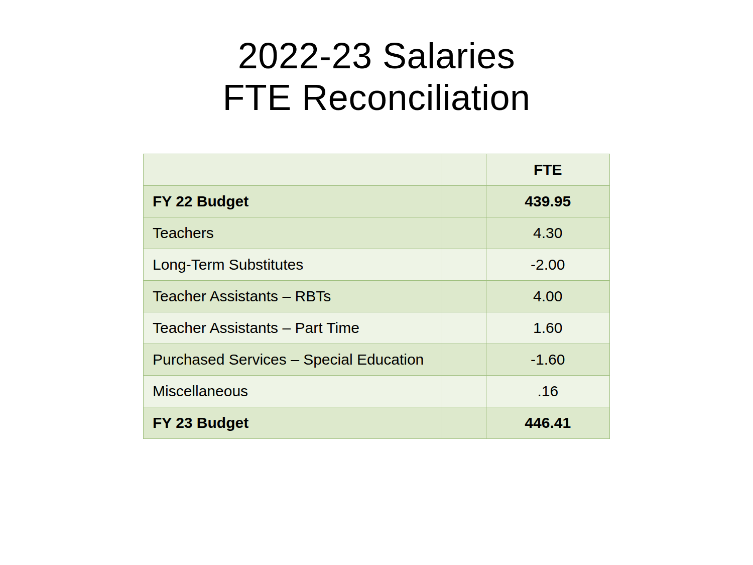2022-23 Salaries
FTE Reconciliation
| | | FTE |
| --- | --- | --- |
| FY 22 Budget | | 439.95 |
| Teachers | | 4.30 |
| Long-Term Substitutes | | -2.00 |
| Teacher Assistants – RBTs | | 4.00 |
| Teacher Assistants – Part Time | | 1.60 |
| Purchased Services – Special Education | | -1.60 |
| Miscellaneous | | .16 |
| FY 23 Budget | | 446.41 |